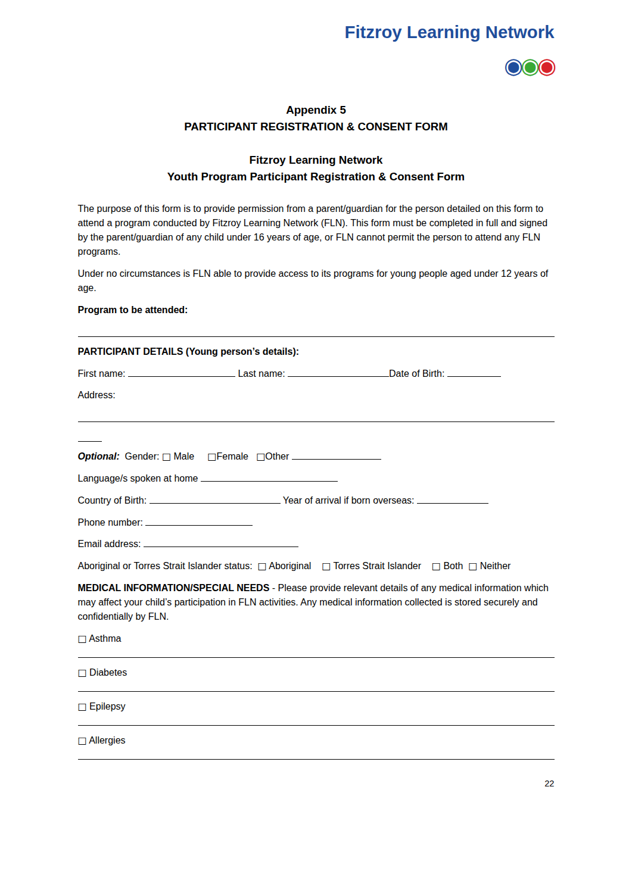Fitzroy Learning Network
◉◉◉
Appendix 5
PARTICIPANT REGISTRATION & CONSENT FORM
Fitzroy Learning Network
Youth Program Participant Registration & Consent Form
The purpose of this form is to provide permission from a parent/guardian for the person detailed on this form to attend a program conducted by Fitzroy Learning Network (FLN). This form must be completed in full and signed by the parent/guardian of any child under 16 years of age, or FLN cannot permit the person to attend any FLN programs.
Under no circumstances is FLN able to provide access to its programs for young people aged under 12 years of age.
Program to be attended:
PARTICIPANT DETAILS (Young person’s details):
First name: Last name: Date of Birth:
Address:
Optional: Gender: □ Male □Female □Other
Language/s spoken at home
Country of Birth: Year of arrival if born overseas:
Phone number:
Email address:
Aboriginal or Torres Strait Islander status: □ Aboriginal □ Torres Strait Islander □ Both □ Neither
MEDICAL INFORMATION/SPECIAL NEEDS - Please provide relevant details of any medical information which may affect your child’s participation in FLN activities. Any medical information collected is stored securely and confidentially by FLN.
□ Asthma
□ Diabetes
□ Epilepsy
□ Allergies
22